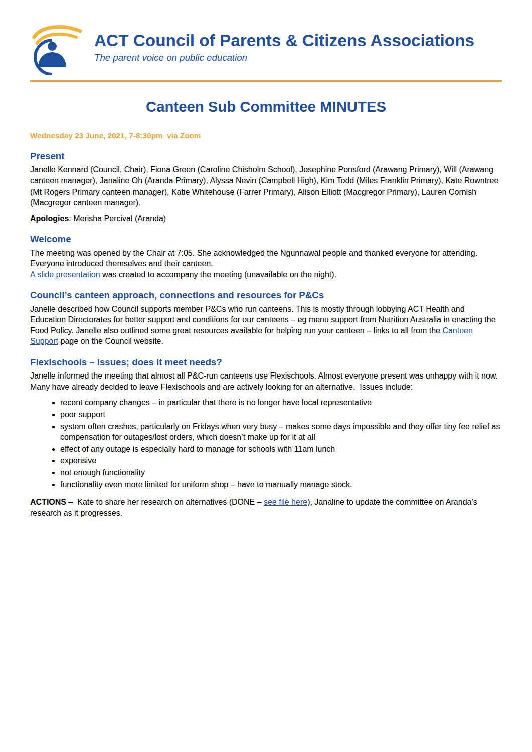ACT Council of Parents & Citizens Associations
The parent voice on public education
Canteen Sub Committee MINUTES
Wednesday 23 June, 2021, 7-8:30pm via Zoom
Present
Janelle Kennard (Council, Chair), Fiona Green (Caroline Chisholm School), Josephine Ponsford (Arawang Primary), Will (Arawang canteen manager), Janaline Oh (Aranda Primary), Alyssa Nevin (Campbell High), Kim Todd (Miles Franklin Primary), Kate Rowntree (Mt Rogers Primary canteen manager), Katie Whitehouse (Farrer Primary), Alison Elliott (Macgregor Primary), Lauren Cornish (Macgregor canteen manager).
Apologies: Merisha Percival (Aranda)
Welcome
The meeting was opened by the Chair at 7:05. She acknowledged the Ngunnawal people and thanked everyone for attending. Everyone introduced themselves and their canteen.
A slide presentation was created to accompany the meeting (unavailable on the night).
Council’s canteen approach, connections and resources for P&Cs
Janelle described how Council supports member P&Cs who run canteens. This is mostly through lobbying ACT Health and Education Directorates for better support and conditions for our canteens – eg menu support from Nutrition Australia in enacting the Food Policy. Janelle also outlined some great resources available for helping run your canteen – links to all from the Canteen Support page on the Council website.
Flexischools – issues; does it meet needs?
Janelle informed the meeting that almost all P&C-run canteens use Flexischools. Almost everyone present was unhappy with it now. Many have already decided to leave Flexischools and are actively looking for an alternative. Issues include:
recent company changes – in particular that there is no longer have local representative
poor support
system often crashes, particularly on Fridays when very busy – makes some days impossible and they offer tiny fee relief as compensation for outages/lost orders, which doesn’t make up for it at all
effect of any outage is especially hard to manage for schools with 11am lunch
expensive
not enough functionality
functionality even more limited for uniform shop – have to manually manage stock.
ACTIONS – Kate to share her research on alternatives (DONE – see file here), Janaline to update the committee on Aranda’s research as it progresses.